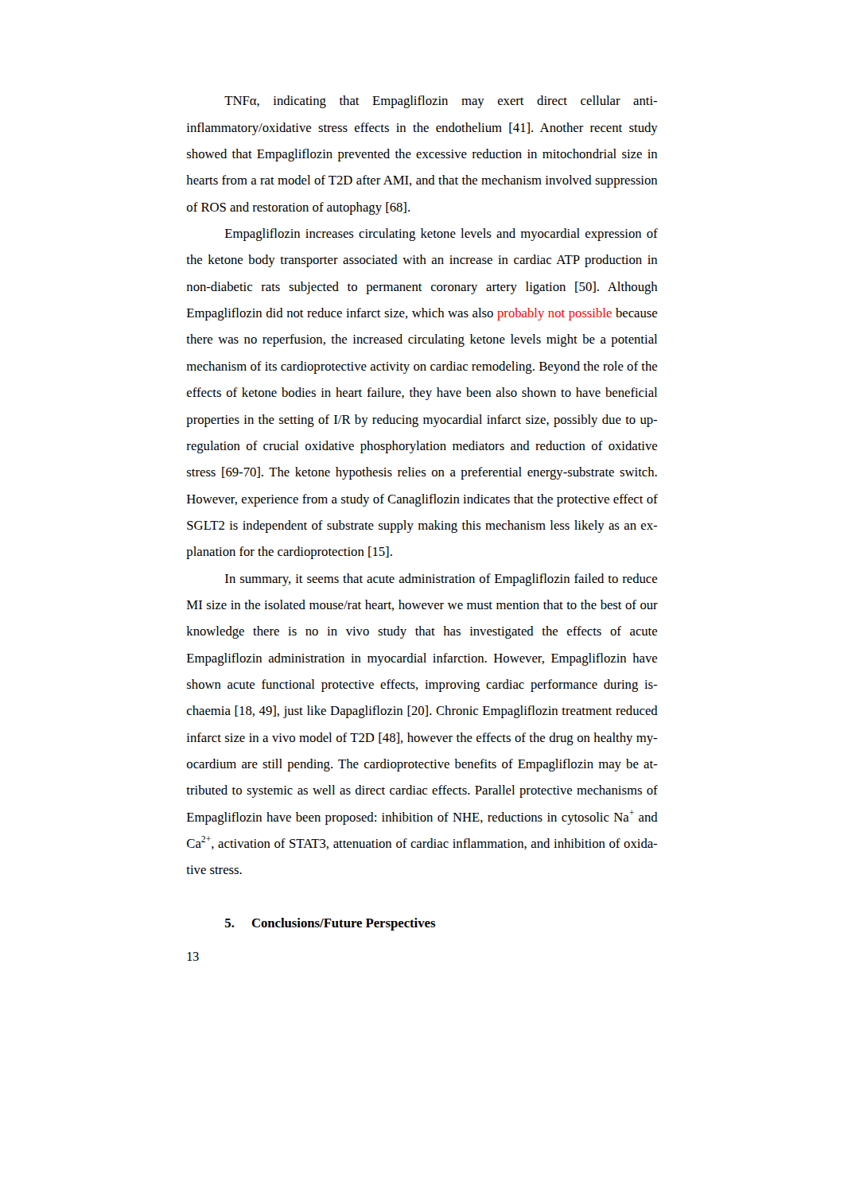TNFα, indicating that Empagliflozin may exert direct cellular anti-inflammatory/oxidative stress effects in the endothelium [41]. Another recent study showed that Empagliflozin prevented the excessive reduction in mitochondrial size in hearts from a rat model of T2D after AMI, and that the mechanism involved suppression of ROS and restoration of autophagy [68].
Empagliflozin increases circulating ketone levels and myocardial expression of the ketone body transporter associated with an increase in cardiac ATP production in non-diabetic rats subjected to permanent coronary artery ligation [50]. Although Empagliflozin did not reduce infarct size, which was also probably not possible because there was no reperfusion, the increased circulating ketone levels might be a potential mechanism of its cardioprotective activity on cardiac remodeling. Beyond the role of the effects of ketone bodies in heart failure, they have been also shown to have beneficial properties in the setting of I/R by reducing myocardial infarct size, possibly due to up-regulation of crucial oxidative phosphorylation mediators and reduction of oxidative stress [69-70]. The ketone hypothesis relies on a preferential energy-substrate switch. However, experience from a study of Canagliflozin indicates that the protective effect of SGLT2 is independent of substrate supply making this mechanism less likely as an explanation for the cardioprotection [15].
In summary, it seems that acute administration of Empagliflozin failed to reduce MI size in the isolated mouse/rat heart, however we must mention that to the best of our knowledge there is no in vivo study that has investigated the effects of acute Empagliflozin administration in myocardial infarction. However, Empagliflozin have shown acute functional protective effects, improving cardiac performance during ischaemia [18, 49], just like Dapagliflozin [20]. Chronic Empagliflozin treatment reduced infarct size in a vivo model of T2D [48], however the effects of the drug on healthy myocardium are still pending. The cardioprotective benefits of Empagliflozin may be attributed to systemic as well as direct cardiac effects. Parallel protective mechanisms of Empagliflozin have been proposed: inhibition of NHE, reductions in cytosolic Na+ and Ca2+, activation of STAT3, attenuation of cardiac inflammation, and inhibition of oxidative stress.
5. Conclusions/Future Perspectives
13